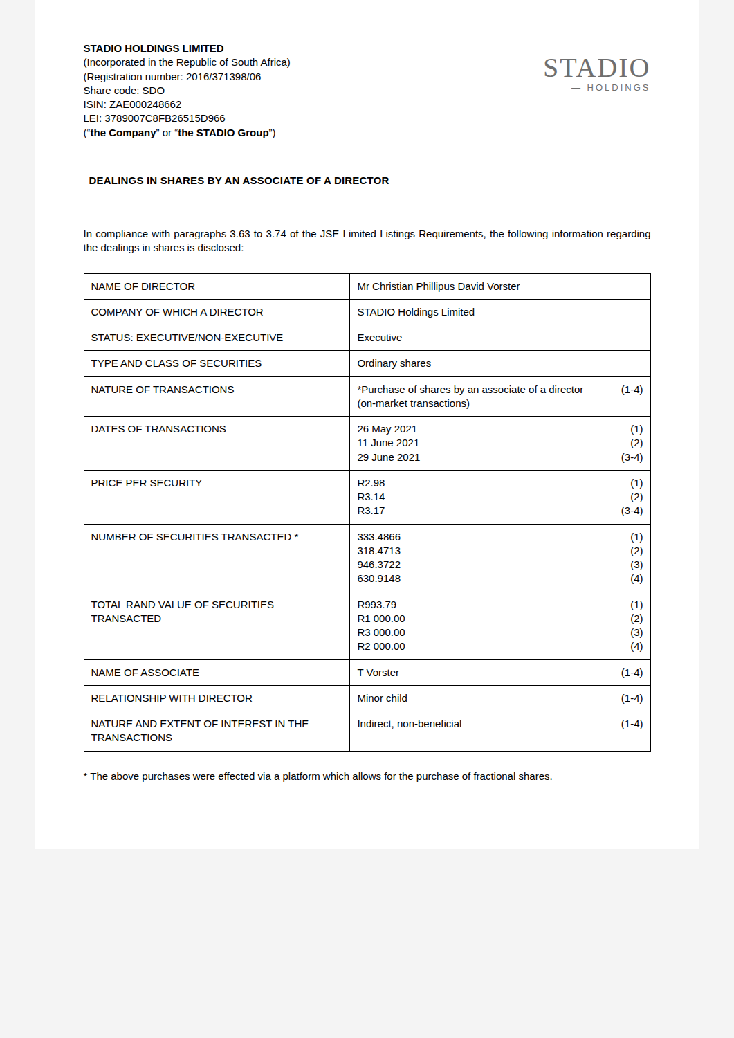STADIO HOLDINGS LIMITED
(Incorporated in the Republic of South Africa)
(Registration number: 2016/371398/06
Share code: SDO
ISIN: ZAE000248662
LEI: 3789007C8FB26515D966
(“the Company” or “the STADIO Group”)
STADIO HOLDINGS
DEALINGS IN SHARES BY AN ASSOCIATE OF A DIRECTOR
In compliance with paragraphs 3.63 to 3.74 of the JSE Limited Listings Requirements, the following information regarding the dealings in shares is disclosed:
| NAME OF DIRECTOR | Mr Christian Phillipus David Vorster |
| COMPANY OF WHICH A DIRECTOR | STADIO Holdings Limited |
| STATUS: EXECUTIVE/NON-EXECUTIVE | Executive |
| TYPE AND CLASS OF SECURITIES | Ordinary shares |
| NATURE OF TRANSACTIONS | *Purchase of shares by an associate of a director (on-market transactions) (1-4) |
| DATES OF TRANSACTIONS | 26 May 2021 (1) 11 June 2021 (2) 29 June 2021 (3-4) |
| PRICE PER SECURITY | R2.98 (1) R3.14 (2) R3.17 (3-4) |
| NUMBER OF SECURITIES TRANSACTED * | 333.4866 (1) 318.4713 (2) 946.3722 (3) 630.9148 (4) |
| TOTAL RAND VALUE OF SECURITIES TRANSACTED | R993.79 (1) R1 000.00 (2) R3 000.00 (3) R2 000.00 (4) |
| NAME OF ASSOCIATE | T Vorster (1-4) |
| RELATIONSHIP WITH DIRECTOR | Minor child (1-4) |
| NATURE AND EXTENT OF INTEREST IN THE TRANSACTIONS | Indirect, non-beneficial (1-4) |
* The above purchases were effected via a platform which allows for the purchase of fractional shares.